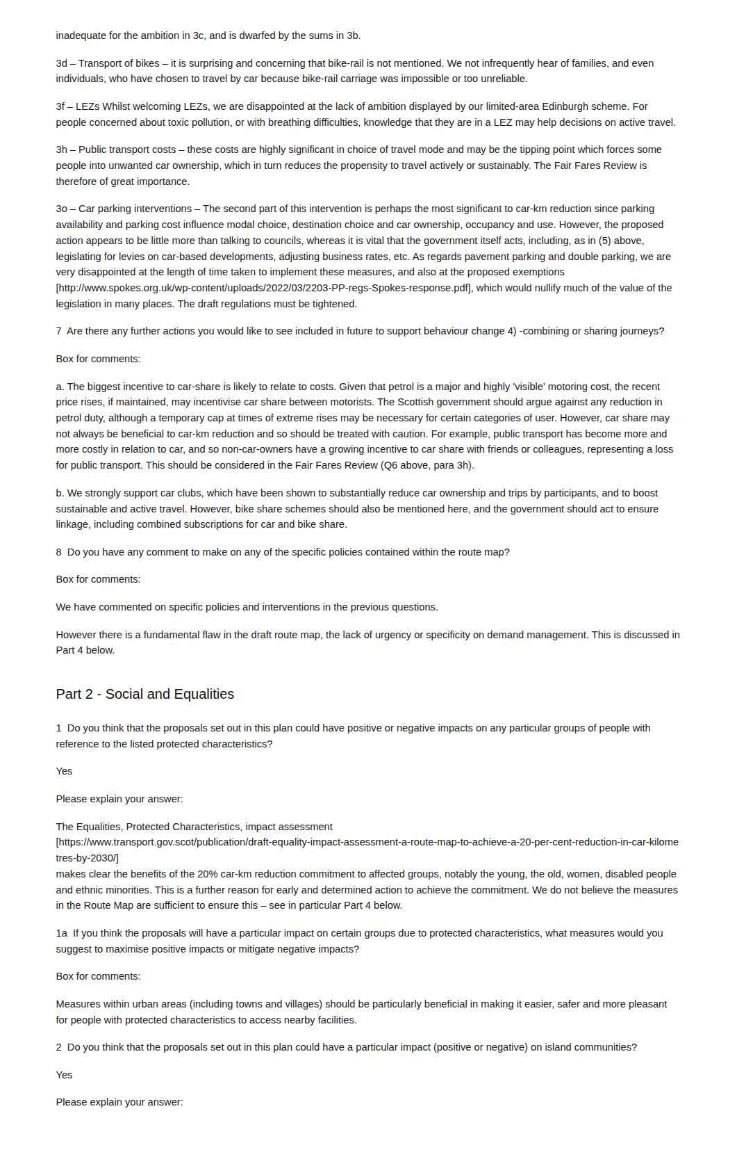inadequate for the ambition in 3c, and is dwarfed by the sums in 3b.
3d – Transport of bikes – it is surprising and concerning that bike-rail is not mentioned. We not infrequently hear of families, and even individuals, who have chosen to travel by car because bike-rail carriage was impossible or too unreliable.
3f – LEZs Whilst welcoming LEZs, we are disappointed at the lack of ambition displayed by our limited-area Edinburgh scheme. For people concerned about toxic pollution, or with breathing difficulties, knowledge that they are in a LEZ may help decisions on active travel.
3h – Public transport costs – these costs are highly significant in choice of travel mode and may be the tipping point which forces some people into unwanted car ownership, which in turn reduces the propensity to travel actively or sustainably. The Fair Fares Review is therefore of great importance.
3o – Car parking interventions – The second part of this intervention is perhaps the most significant to car-km reduction since parking availability and parking cost influence modal choice, destination choice and car ownership, occupancy and use. However, the proposed action appears to be little more than talking to councils, whereas it is vital that the government itself acts, including, as in (5) above, legislating for levies on car-based developments, adjusting business rates, etc. As regards pavement parking and double parking, we are very disappointed at the length of time taken to implement these measures, and also at the proposed exemptions [http://www.spokes.org.uk/wp-content/uploads/2022/03/2203-PP-regs-Spokes-response.pdf], which would nullify much of the value of the legislation in many places. The draft regulations must be tightened.
7 Are there any further actions you would like to see included in future to support behaviour change 4) -combining or sharing journeys?
Box for comments:
a. The biggest incentive to car-share is likely to relate to costs. Given that petrol is a major and highly 'visible' motoring cost, the recent price rises, if maintained, may incentivise car share between motorists. The Scottish government should argue against any reduction in petrol duty, although a temporary cap at times of extreme rises may be necessary for certain categories of user. However, car share may not always be beneficial to car-km reduction and so should be treated with caution. For example, public transport has become more and more costly in relation to car, and so non-car-owners have a growing incentive to car share with friends or colleagues, representing a loss for public transport. This should be considered in the Fair Fares Review (Q6 above, para 3h).
b. We strongly support car clubs, which have been shown to substantially reduce car ownership and trips by participants, and to boost sustainable and active travel. However, bike share schemes should also be mentioned here, and the government should act to ensure linkage, including combined subscriptions for car and bike share.
8 Do you have any comment to make on any of the specific policies contained within the route map?
Box for comments:
We have commented on specific policies and interventions in the previous questions.
However there is a fundamental flaw in the draft route map, the lack of urgency or specificity on demand management. This is discussed in Part 4 below.
Part 2 - Social and Equalities
1 Do you think that the proposals set out in this plan could have positive or negative impacts on any particular groups of people with reference to the listed protected characteristics?
Yes
Please explain your answer:
The Equalities, Protected Characteristics, impact assessment
[https://www.transport.gov.scot/publication/draft-equality-impact-assessment-a-route-map-to-achieve-a-20-per-cent-reduction-in-car-kilometres-by-2030/]
makes clear the benefits of the 20% car-km reduction commitment to affected groups, notably the young, the old, women, disabled people and ethnic minorities. This is a further reason for early and determined action to achieve the commitment. We do not believe the measures in the Route Map are sufficient to ensure this – see in particular Part 4 below.
1a If you think the proposals will have a particular impact on certain groups due to protected characteristics, what measures would you suggest to maximise positive impacts or mitigate negative impacts?
Box for comments:
Measures within urban areas (including towns and villages) should be particularly beneficial in making it easier, safer and more pleasant for people with protected characteristics to access nearby facilities.
2 Do you think that the proposals set out in this plan could have a particular impact (positive or negative) on island communities?
Yes
Please explain your answer: